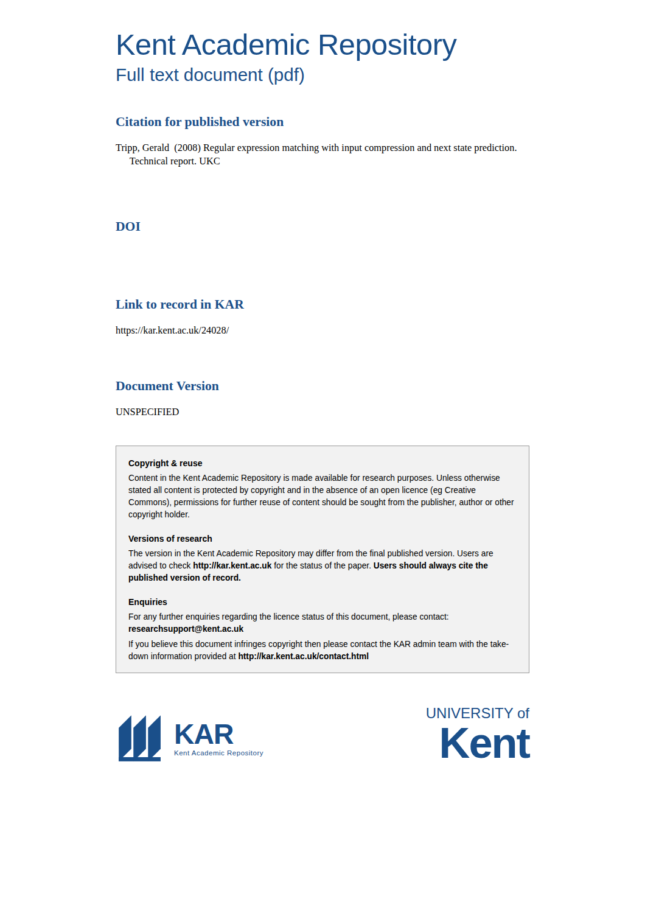Kent Academic Repository
Full text document (pdf)
Citation for published version
Tripp, Gerald (2008) Regular expression matching with input compression and next state prediction. Technical report. UKC
DOI
Link to record in KAR
https://kar.kent.ac.uk/24028/
Document Version
UNSPECIFIED
Copyright & reuse
Content in the Kent Academic Repository is made available for research purposes. Unless otherwise stated all content is protected by copyright and in the absence of an open licence (eg Creative Commons), permissions for further reuse of content should be sought from the publisher, author or other copyright holder.
Versions of research
The version in the Kent Academic Repository may differ from the final published version. Users are advised to check http://kar.kent.ac.uk for the status of the paper. Users should always cite the published version of record.
Enquiries
For any further enquiries regarding the licence status of this document, please contact: researchsupport@kent.ac.uk
If you believe this document infringes copyright then please contact the KAR admin team with the take-down information provided at http://kar.kent.ac.uk/contact.html
KAR Kent Academic Repository
UNIVERSITY of Kent